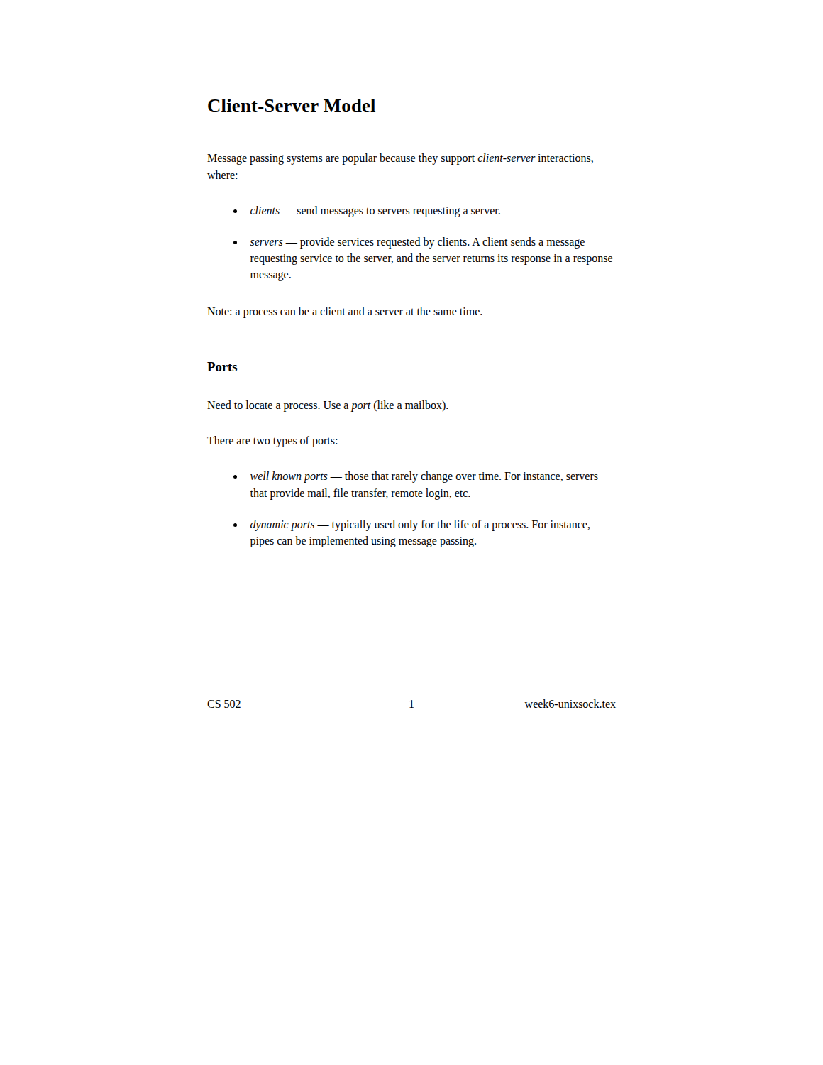Client-Server Model
Message passing systems are popular because they support client-server interactions, where:
clients — send messages to servers requesting a server.
servers — provide services requested by clients. A client sends a message requesting service to the server, and the server returns its response in a response message.
Note: a process can be a client and a server at the same time.
Ports
Need to locate a process. Use a port (like a mailbox).
There are two types of ports:
well known ports — those that rarely change over time. For instance, servers that provide mail, file transfer, remote login, etc.
dynamic ports — typically used only for the life of a process. For instance, pipes can be implemented using message passing.
CS 502 1 week6-unixsock.tex